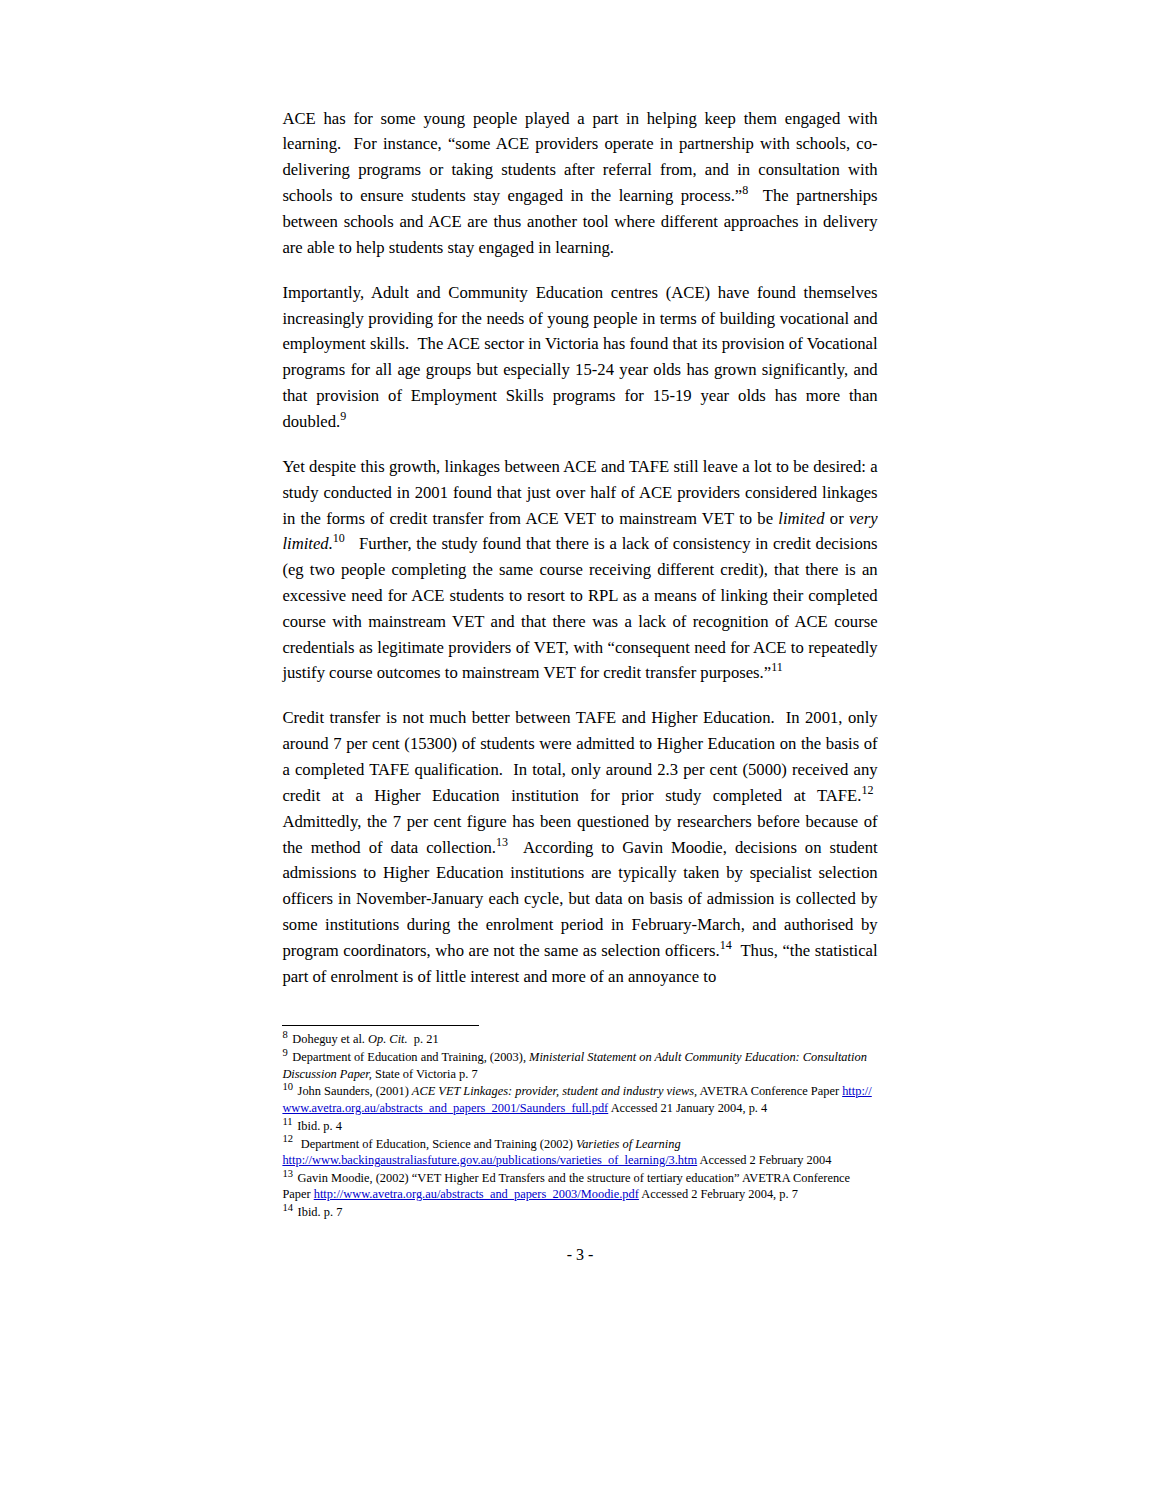ACE has for some young people played a part in helping keep them engaged with learning. For instance, “some ACE providers operate in partnership with schools, co-delivering programs or taking students after referral from, and in consultation with schools to ensure students stay engaged in the learning process.”8 The partnerships between schools and ACE are thus another tool where different approaches in delivery are able to help students stay engaged in learning.
Importantly, Adult and Community Education centres (ACE) have found themselves increasingly providing for the needs of young people in terms of building vocational and employment skills. The ACE sector in Victoria has found that its provision of Vocational programs for all age groups but especially 15-24 year olds has grown significantly, and that provision of Employment Skills programs for 15-19 year olds has more than doubled.9
Yet despite this growth, linkages between ACE and TAFE still leave a lot to be desired: a study conducted in 2001 found that just over half of ACE providers considered linkages in the forms of credit transfer from ACE VET to mainstream VET to be limited or very limited.10 Further, the study found that there is a lack of consistency in credit decisions (eg two people completing the same course receiving different credit), that there is an excessive need for ACE students to resort to RPL as a means of linking their completed course with mainstream VET and that there was a lack of recognition of ACE course credentials as legitimate providers of VET, with “consequent need for ACE to repeatedly justify course outcomes to mainstream VET for credit transfer purposes.”11
Credit transfer is not much better between TAFE and Higher Education. In 2001, only around 7 per cent (15300) of students were admitted to Higher Education on the basis of a completed TAFE qualification. In total, only around 2.3 per cent (5000) received any credit at a Higher Education institution for prior study completed at TAFE.12 Admittedly, the 7 per cent figure has been questioned by researchers before because of the method of data collection.13 According to Gavin Moodie, decisions on student admissions to Higher Education institutions are typically taken by specialist selection officers in November-January each cycle, but data on basis of admission is collected by some institutions during the enrolment period in February-March, and authorised by program coordinators, who are not the same as selection officers.14 Thus, “the statistical part of enrolment is of little interest and more of an annoyance to
8 Doheguy et al. Op. Cit. p. 21
9 Department of Education and Training, (2003), Ministerial Statement on Adult Community Education: Consultation Discussion Paper, State of Victoria p. 7
10 John Saunders, (2001) ACE VET Linkages: provider, student and industry views, AVETRA Conference Paper http://www.avetra.org.au/abstracts_and_papers_2001/Saunders_full.pdf Accessed 21 January 2004, p. 4
11 Ibid. p. 4
12 Department of Education, Science and Training (2002) Varieties of Learning
http://www.backingaustraliasfuture.gov.au/publications/varieties_of_learning/3.htm Accessed 2 February 2004
13 Gavin Moodie, (2002) “VET Higher Ed Transfers and the structure of tertiary education” AVETRA Conference Paper http://www.avetra.org.au/abstracts_and_papers_2003/Moodie.pdf Accessed 2 February 2004, p. 7
14 Ibid. p. 7
- 3 -